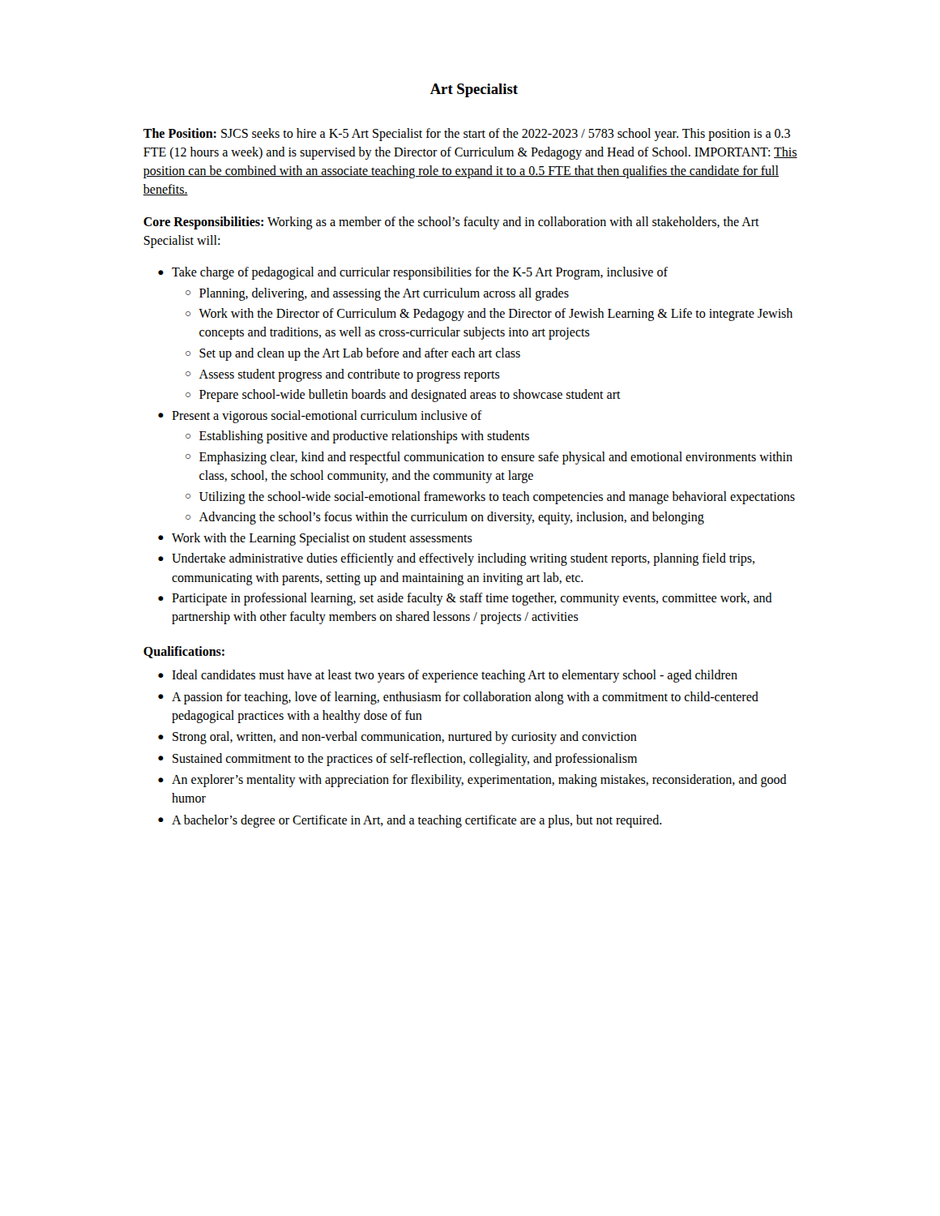Art Specialist
The Position: SJCS seeks to hire a K-5 Art Specialist for the start of the 2022-2023 / 5783 school year. This position is a 0.3 FTE (12 hours a week) and is supervised by the Director of Curriculum & Pedagogy and Head of School. IMPORTANT: This position can be combined with an associate teaching role to expand it to a 0.5 FTE that then qualifies the candidate for full benefits.
Core Responsibilities: Working as a member of the school’s faculty and in collaboration with all stakeholders, the Art Specialist will:
Take charge of pedagogical and curricular responsibilities for the K-5 Art Program, inclusive of
Planning, delivering, and assessing the Art curriculum across all grades
Work with the Director of Curriculum & Pedagogy and the Director of Jewish Learning & Life to integrate Jewish concepts and traditions, as well as cross-curricular subjects into art projects
Set up and clean up the Art Lab before and after each art class
Assess student progress and contribute to progress reports
Prepare school-wide bulletin boards and designated areas to showcase student art
Present a vigorous social-emotional curriculum inclusive of
Establishing positive and productive relationships with students
Emphasizing clear, kind and respectful communication to ensure safe physical and emotional environments within class, school, the school community, and the community at large
Utilizing the school-wide social-emotional frameworks to teach competencies and manage behavioral expectations
Advancing the school’s focus within the curriculum on diversity, equity, inclusion, and belonging
Work with the Learning Specialist on student assessments
Undertake administrative duties efficiently and effectively including writing student reports, planning field trips, communicating with parents, setting up and maintaining an inviting art lab, etc.
Participate in professional learning, set aside faculty & staff time together, community events, committee work, and partnership with other faculty members on shared lessons / projects / activities
Qualifications:
Ideal candidates must have at least two years of experience teaching Art to elementary school - aged children
A passion for teaching, love of learning, enthusiasm for collaboration along with a commitment to child-centered pedagogical practices with a healthy dose of fun
Strong oral, written, and non-verbal communication, nurtured by curiosity and conviction
Sustained commitment to the practices of self-reflection, collegiality, and professionalism
An explorer’s mentality with appreciation for flexibility, experimentation, making mistakes, reconsideration, and good humor
A bachelor’s degree or Certificate in Art, and a teaching certificate are a plus, but not required.